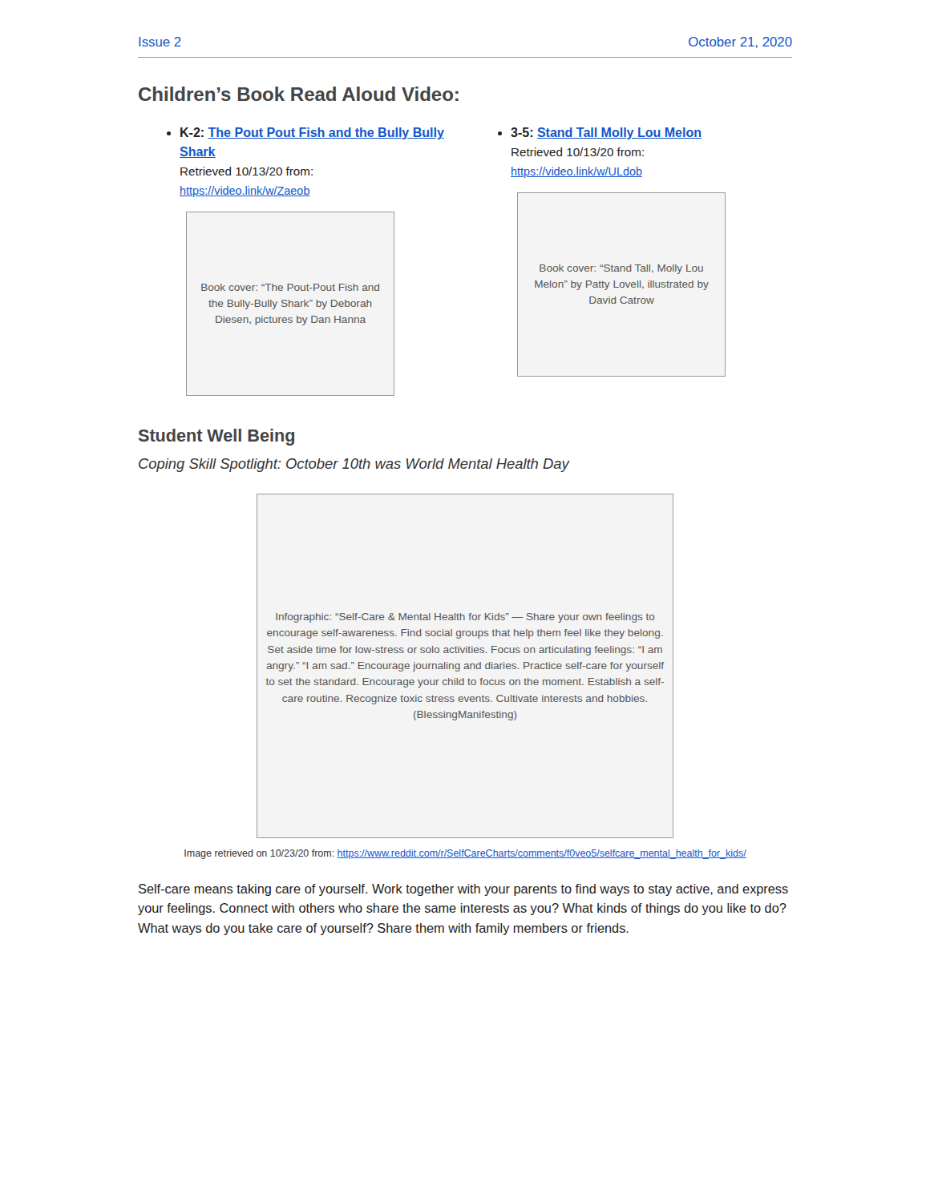Issue 2 October 21, 2020
Children’s Book Read Aloud Video:
K-2: The Pout Pout Fish and the Bully Bully Shark
Retrieved 10/13/20 from:
https://video.link/w/Zaeob
Book cover: “The Pout-Pout Fish and the Bully-Bully Shark” by Deborah Diesen, pictures by Dan Hanna
3-5: Stand Tall Molly Lou Melon
Retrieved 10/13/20 from:
https://video.link/w/ULdob
Book cover: “Stand Tall, Molly Lou Melon” by Patty Lovell, illustrated by David Catrow
Student Well Being
Coping Skill Spotlight: October 10th was World Mental Health Day
Infographic: “Self-Care & Mental Health for Kids” — Share your own feelings to encourage self-awareness. Find social groups that help them feel like they belong. Set aside time for low-stress or solo activities. Focus on articulating feelings: “I am angry.” “I am sad.” Encourage journaling and diaries. Practice self-care for yourself to set the standard. Encourage your child to focus on the moment. Establish a self-care routine. Recognize toxic stress events. Cultivate interests and hobbies. (BlessingManifesting)
Image retrieved on 10/23/20 from: https://www.reddit.com/r/SelfCareCharts/comments/f0veo5/selfcare_mental_health_for_kids/
Self-care means taking care of yourself. Work together with your parents to find ways to stay active, and express your feelings. Connect with others who share the same interests as you? What kinds of things do you like to do? What ways do you take care of yourself? Share them with family members or friends.